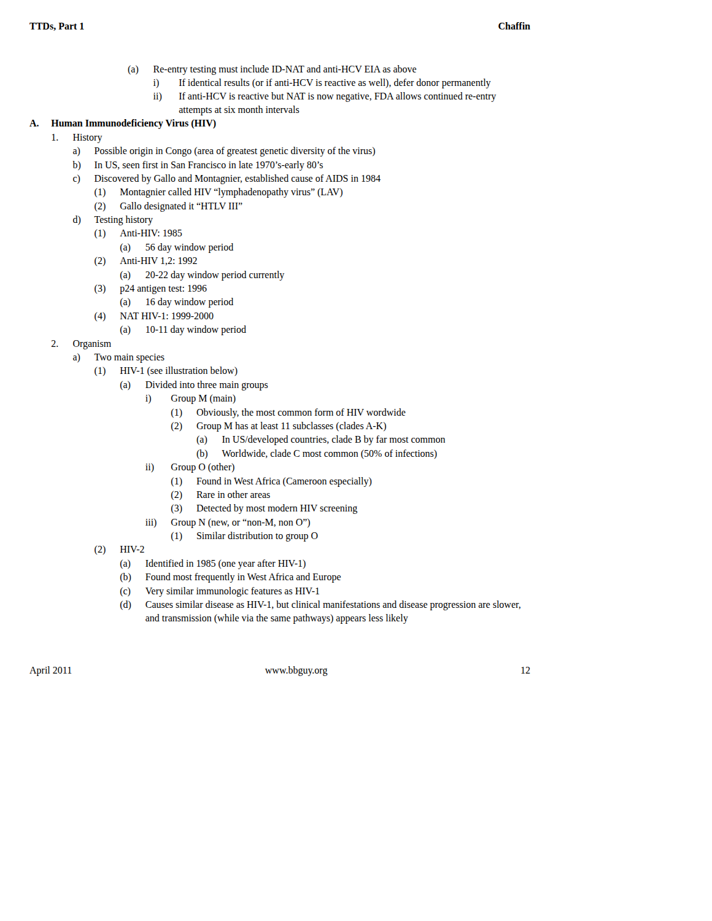TTDs, Part 1 Chaffin
Re-entry testing must include ID-NAT and anti-HCV EIA as above
If identical results (or if anti-HCV is reactive as well), defer donor permanently
If anti-HCV is reactive but NAT is now negative, FDA allows continued re-entry attempts at six month intervals
Human Immunodeficiency Virus (HIV)
History
Possible origin in Congo (area of greatest genetic diversity of the virus)
In US, seen first in San Francisco in late 1970’s-early 80’s
Discovered by Gallo and Montagnier, established cause of AIDS in 1984
Montagnier called HIV “lymphadenopathy virus” (LAV)
Gallo designated it “HTLV III”
Testing history
Anti-HIV: 1985
56 day window period
Anti-HIV 1,2: 1992
20-22 day window period currently
p24 antigen test: 1996
16 day window period
NAT HIV-1: 1999-2000
10-11 day window period
Organism
Two main species
HIV-1 (see illustration below)
Divided into three main groups
Group M (main)
Obviously, the most common form of HIV wordwide
Group M has at least 11 subclasses (clades A-K)
In US/developed countries, clade B by far most common
Worldwide, clade C most common (50% of infections)
Group O (other)
Found in West Africa (Cameroon especially)
Rare in other areas
Detected by most modern HIV screening
Group N (new, or “non-M, non O”)
Similar distribution to group O
HIV-2
Identified in 1985 (one year after HIV-1)
Found most frequently in West Africa and Europe
Very similar immunologic features as HIV-1
Causes similar disease as HIV-1, but clinical manifestations and disease progression are slower, and transmission (while via the same pathways) appears less likely
April 2011 www.bbguy.org 12